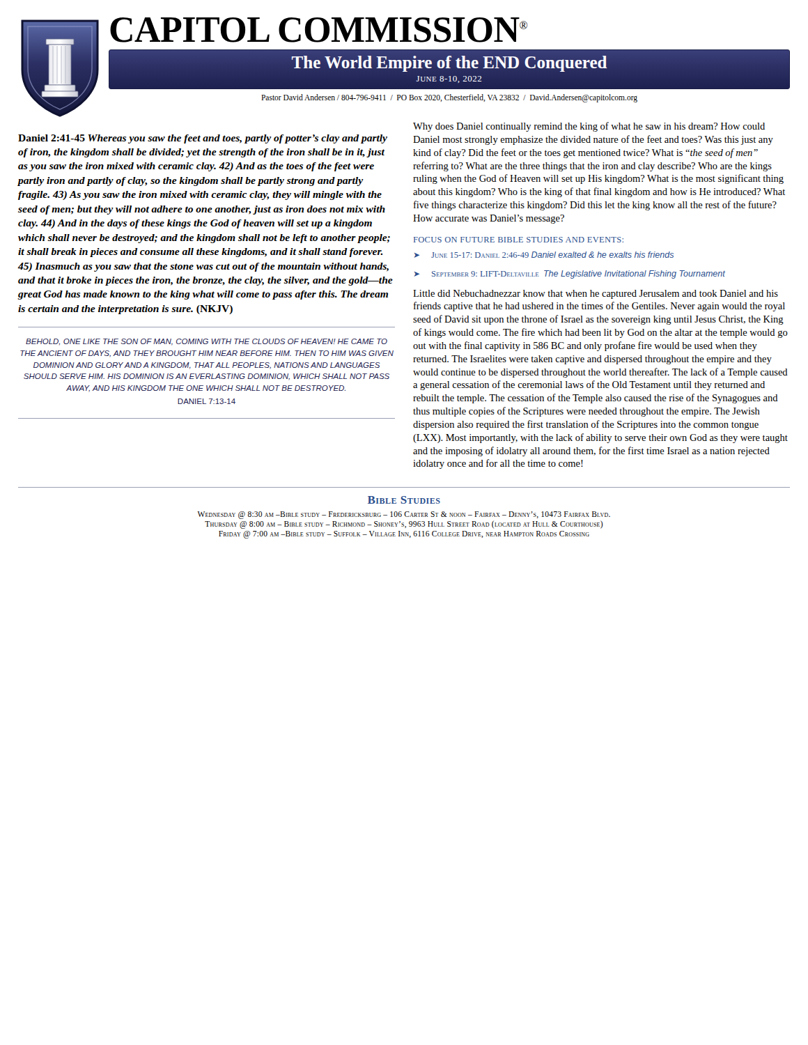CAPITOL COMMISSION®
The World Empire of the END Conquered
JUNE 8-10, 2022
Pastor David Andersen / 804-796-9411 / PO Box 2020, Chesterfield, VA 23832 / David.Andersen@capitolcom.org
Daniel 2:41-45 Whereas you saw the feet and toes, partly of potter’s clay and partly of iron, the kingdom shall be divided; yet the strength of the iron shall be in it, just as you saw the iron mixed with ceramic clay. 42) And as the toes of the feet were partly iron and partly of clay, so the kingdom shall be partly strong and partly fragile. 43) As you saw the iron mixed with ceramic clay, they will mingle with the seed of men; but they will not adhere to one another, just as iron does not mix with clay. 44) And in the days of these kings the God of heaven will set up a kingdom which shall never be destroyed; and the kingdom shall not be left to another people; it shall break in pieces and consume all these kingdoms, and it shall stand forever. 45) Inasmuch as you saw that the stone was cut out of the mountain without hands, and that it broke in pieces the iron, the bronze, the clay, the silver, and the gold—the great God has made known to the king what will come to pass after this. The dream is certain and the interpretation is sure. (NKJV)
Behold, one like the Son of Man, coming with the clouds of heaven! He came to the Ancient of Days, and they brought Him near before Him. Then to Him was given dominion and glory and a kingdom, that all peoples, nations and languages should serve Him. His dominion is an everlasting dominion, which shall not pass away, and His kingdom the one which shall not be destroyed. Daniel 7:13-14
Why does Daniel continually remind the king of what he saw in his dream? How could Daniel most strongly emphasize the divided nature of the feet and toes? Was this just any kind of clay? Did the feet or the toes get mentioned twice? What is “the seed of men” referring to? What are the three things that the iron and clay describe? Who are the kings ruling when the God of Heaven will set up His kingdom? What is the most significant thing about this kingdom? Who is the king of that final kingdom and how is He introduced? What five things characterize this kingdom? Did this let the king know all the rest of the future? How accurate was Daniel’s message?
Focus on future Bible studies and events:
June 15-17: Daniel 2:46-49 Daniel exalted & he exalts his friends
September 9: LIFT-Deltaville The Legislative Invitational Fishing Tournament
Little did Nebuchadnezzar know that when he captured Jerusalem and took Daniel and his friends captive that he had ushered in the times of the Gentiles. Never again would the royal seed of David sit upon the throne of Israel as the sovereign king until Jesus Christ, the King of kings would come. The fire which had been lit by God on the altar at the temple would go out with the final captivity in 586 BC and only profane fire would be used when they returned. The Israelites were taken captive and dispersed throughout the empire and they would continue to be dispersed throughout the world thereafter. The lack of a Temple caused a general cessation of the ceremonial laws of the Old Testament until they returned and rebuilt the temple. The cessation of the Temple also caused the rise of the Synagogues and thus multiple copies of the Scriptures were needed throughout the empire. The Jewish dispersion also required the first translation of the Scriptures into the common tongue (LXX). Most importantly, with the lack of ability to serve their own God as they were taught and the imposing of idolatry all around them, for the first time Israel as a nation rejected idolatry once and for all the time to come!
Bible Studies
Wednesday @ 8:30 am –Bible study – Fredericksburg – 106 Carter St & noon – Fairfax – Denny’s, 10473 Fairfax Blvd.
Thursday @ 8:00 am – Bible study – Richmond – Shoney’s, 9963 Hull Street Road (located at Hull & Courthouse)
Friday @ 7:00 am –Bible study – Suffolk – Village Inn, 6116 College Drive, near Hampton Roads Crossing